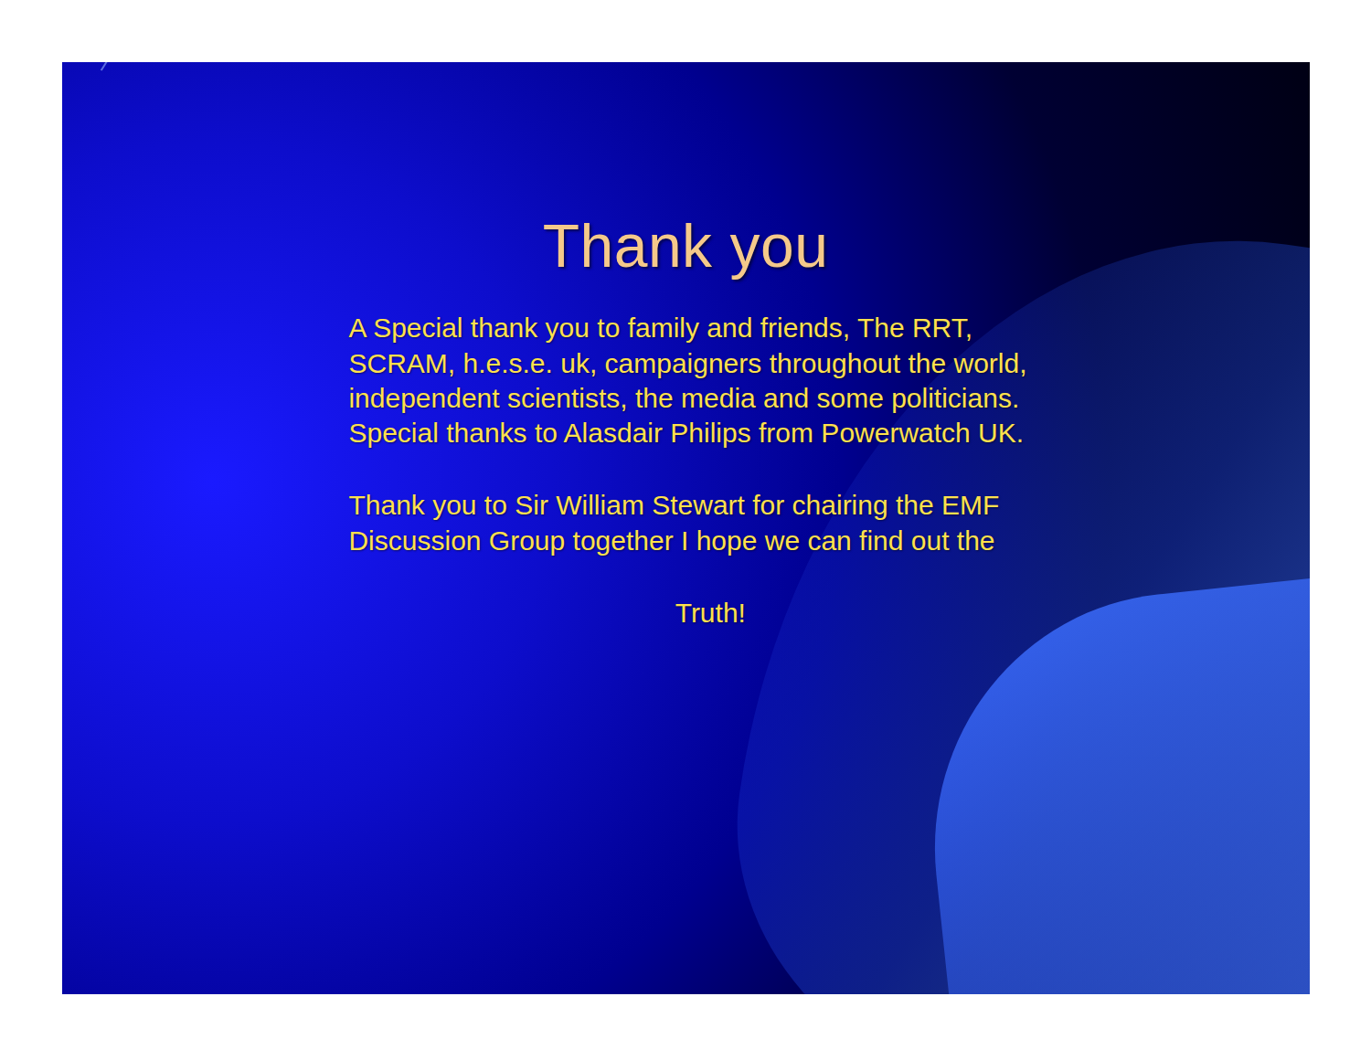Thank you
A Special thank you to family and friends, The RRT, SCRAM, h.e.s.e. uk, campaigners throughout the world, independent scientists, the media and some politicians. Special thanks to Alasdair Philips from Powerwatch UK.
Thank you to Sir William Stewart for chairing the EMF Discussion Group together I hope we can find out the
Truth!